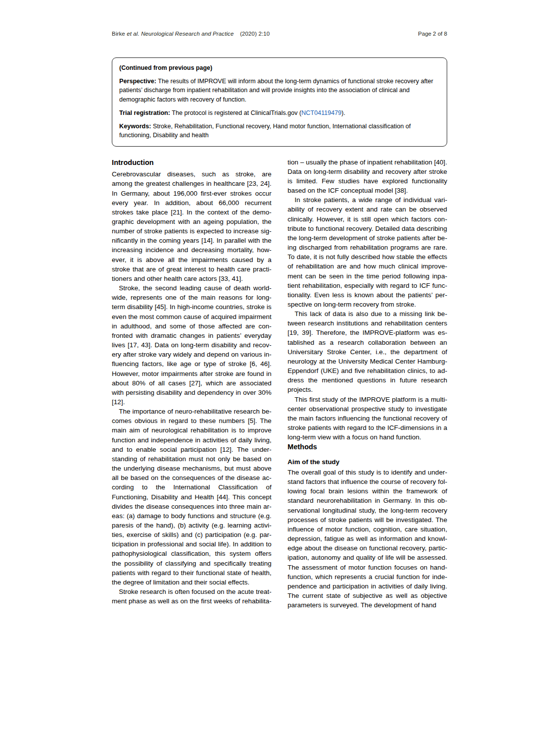Birke et al. Neurological Research and Practice(2020) 2:10
Page 2 of 8
(Continued from previous page)
Perspective: The results of IMPROVE will inform about the long-term dynamics of functional stroke recovery after patients’ discharge from inpatient rehabilitation and will provide insights into the association of clinical and demographic factors with recovery of function.
Trial registration: The protocol is registered at ClinicalTrials.gov (NCT04119479).
Keywords: Stroke, Rehabilitation, Functional recovery, Hand motor function, International classification of functioning, Disability and health
Introduction
Cerebrovascular diseases, such as stroke, are among the greatest challenges in healthcare [23, 24]. In Germany, about 196,000 first-ever strokes occur every year. In addition, about 66,000 recurrent strokes take place [21]. In the context of the demographic development with an ageing population, the number of stroke patients is expected to increase significantly in the coming years [14]. In parallel with the increasing incidence and decreasing mortality, however, it is above all the impairments caused by a stroke that are of great interest to health care practitioners and other health care actors [33, 41].
Stroke, the second leading cause of death worldwide, represents one of the main reasons for long-term disability [45]. In high-income countries, stroke is even the most common cause of acquired impairment in adulthood, and some of those affected are confronted with dramatic changes in patients’ everyday lives [17, 43]. Data on long-term disability and recovery after stroke vary widely and depend on various influencing factors, like age or type of stroke [6, 46]. However, motor impairments after stroke are found in about 80% of all cases [27], which are associated with persisting disability and dependency in over 30% [12].
The importance of neuro-rehabilitative research becomes obvious in regard to these numbers [5]. The main aim of neurological rehabilitation is to improve function and independence in activities of daily living, and to enable social participation [12]. The understanding of rehabilitation must not only be based on the underlying disease mechanisms, but must above all be based on the consequences of the disease according to the International Classification of Functioning, Disability and Health [44]. This concept divides the disease consequences into three main areas: (a) damage to body functions and structure (e.g. paresis of the hand), (b) activity (e.g. learning activities, exercise of skills) and (c) participation (e.g. participation in professional and social life). In addition to pathophysiological classification, this system offers the possibility of classifying and specifically treating patients with regard to their functional state of health, the degree of limitation and their social effects.
Stroke research is often focused on the acute treatment phase as well as on the first weeks of rehabilitation – usually the phase of inpatient rehabilitation [40]. Data on long-term disability and recovery after stroke is limited. Few studies have explored functionality based on the ICF conceptual model [38].
In stroke patients, a wide range of individual variability of recovery extent and rate can be observed clinically. However, it is still open which factors contribute to functional recovery. Detailed data describing the long-term development of stroke patients after being discharged from rehabilitation programs are rare. To date, it is not fully described how stable the effects of rehabilitation are and how much clinical improvement can be seen in the time period following inpatient rehabilitation, especially with regard to ICF functionality. Even less is known about the patients’ perspective on long-term recovery from stroke.
This lack of data is also due to a missing link between research institutions and rehabilitation centers [19, 39]. Therefore, the IMPROVE-platform was established as a research collaboration between an Universitary Stroke Center, i.e., the department of neurology at the University Medical Center Hamburg-Eppendorf (UKE) and five rehabilitation clinics, to address the mentioned questions in future research projects.
This first study of the IMPROVE platform is a multi-center observational prospective study to investigate the main factors influencing the functional recovery of stroke patients with regard to the ICF-dimensions in a long-term view with a focus on hand function.
Methods
Aim of the study
The overall goal of this study is to identify and understand factors that influence the course of recovery following focal brain lesions within the framework of standard neurorehabilitation in Germany. In this observational longitudinal study, the long-term recovery processes of stroke patients will be investigated. The influence of motor function, cognition, care situation, depression, fatigue as well as information and knowledge about the disease on functional recovery, participation, autonomy and quality of life will be assessed. The assessment of motor function focuses on hand-function, which represents a crucial function for independence and participation in activities of daily living. The current state of subjective as well as objective parameters is surveyed. The development of hand